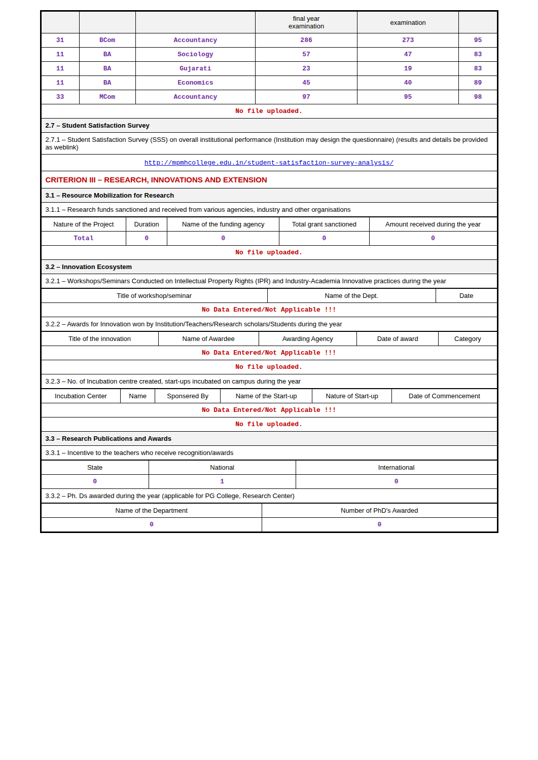| | | | final year examination | examination | |
| 31 | BCom | Accountancy | 286 | 273 | 95 |
| 11 | BA | Sociology | 57 | 47 | 83 |
| 11 | BA | Gujarati | 23 | 19 | 83 |
| 11 | BA | Economics | 45 | 40 | 89 |
| 33 | MCom | Accountancy | 97 | 95 | 98 |
| No file uploaded. |
2.7 – Student Satisfaction Survey
2.7.1 – Student Satisfaction Survey (SSS) on overall institutional performance (Institution may design the questionnaire) (results and details be provided as weblink)
http://mpmhcollege.edu.in/student-satisfaction-survey-analysis/
CRITERION III – RESEARCH, INNOVATIONS AND EXTENSION
3.1 – Resource Mobilization for Research
3.1.1 – Research funds sanctioned and received from various agencies, industry and other organisations
| Nature of the Project | Duration | Name of the funding agency | Total grant sanctioned | Amount received during the year |
| Total | 0 | 0 | 0 | 0 |
| No file uploaded. |
3.2 – Innovation Ecosystem
3.2.1 – Workshops/Seminars Conducted on Intellectual Property Rights (IPR) and Industry-Academia Innovative practices during the year
| Title of workshop/seminar | Name of the Dept. | Date |
| No Data Entered/Not Applicable !!! |
3.2.2 – Awards for Innovation won by Institution/Teachers/Research scholars/Students during the year
| Title of the innovation | Name of Awardee | Awarding Agency | Date of award | Category |
| No Data Entered/Not Applicable !!! |
| No file uploaded. |
3.2.3 – No. of Incubation centre created, start-ups incubated on campus during the year
| Incubation Center | Name | Sponsered By | Name of the Start-up | Nature of Start-up | Date of Commencement |
| No Data Entered/Not Applicable !!! |
| No file uploaded. |
3.3 – Research Publications and Awards
3.3.1 – Incentive to the teachers who receive recognition/awards
| State | National | International |
| 0 | 1 | 0 |
3.3.2 – Ph. Ds awarded during the year (applicable for PG College, Research Center)
| Name of the Department | Number of PhD's Awarded |
| 0 | 0 |